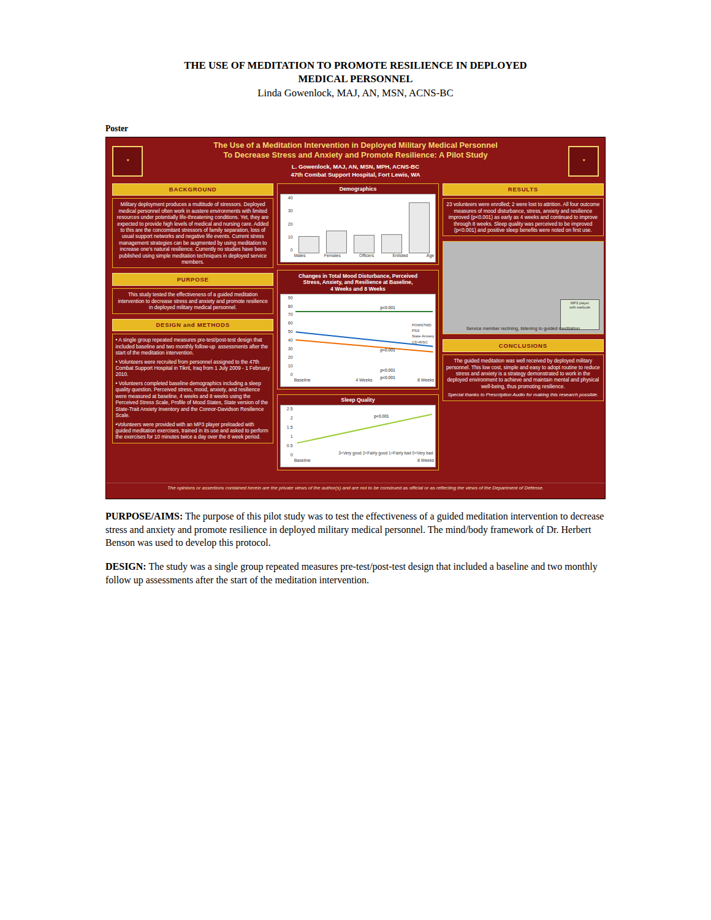The Use of Meditation to Promote Resilience in Deployed
Medical Personnel
Linda Gowenlock, MAJ, AN, MSN, ACNS-BC
Poster
★
★
The Use of a Meditation Intervention in Deployed Military Medical Personnel
To Decrease Stress and Anxiety and Promote Resilience: A Pilot Study
L. Gowenlock, MAJ, AN, MSN, MPH, ACNS-BC
47th Combat Support Hospital, Fort Lewis, WA
BACKGROUND
Military deployment produces a multitude of stressors. Deployed medical personnel often work in austere environments with limited resources under potentially life-threatening conditions. Yet, they are expected to provide high levels of medical and nursing care. Added to this are the concomitant stressors of family separation, loss of usual support networks and negative life events. Current stress management strategies can be augmented by using meditation to increase one's natural resilience. Currently no studies have been published using simple meditation techniques in deployed service members.
PURPOSE
This study tested the effectiveness of a guided meditation intervention to decrease stress and anxiety and promote resilience in deployed military medical personnel.
DESIGN and METHODS
• A single group repeated measures pre-test/post-test design that included baseline and two monthly follow-up assessments after the start of the meditation intervention.
• Volunteers were recruited from personnel assigned to the 47th Combat Support Hospital in Tikrit, Iraq from 1 July 2009 - 1 February 2010.
• Volunteers completed baseline demographics including a sleep quality question. Perceived stress, mood, anxiety, and resilience were measured at baseline, 4 weeks and 8 weeks using the Perceived Stress Scale, Profile of Mood States, State version of the State-Trait Anxiety Inventory and the Connor-Davidson Resilience Scale.
•Volunteers were provided with an MP3 player preloaded with guided meditation exercises, trained in its use and asked to perform the exercises for 10 minutes twice a day over the 8 week period.
Demographics
403020100
Males Females Officers Enlisted Age
Changes in Total Mood Disturbance, Perceived
Stress, Anxiety, and Resilience at Baseline,
4 Weeks and 8 Weeks
9080706050403020100
POMSTMD PSS State Anxiety CD-RISC
p<0.001
p<0.001
p<0.001
p<0.001
Baseline 4 Weeks 8 Weeks
Sleep Quality
2.521.510.50
p<0.001
3=Very good 2=Fairly good 1=Fairly bad 0=Very bad
Baseline 8 Weeks
RESULTS
23 volunteers were enrolled; 2 were lost to attrition. All four outcome measures of mood disturbance, stress, anxiety and resilience improved (p<0.001) as early as 4 weeks and continued to improve through 8 weeks. Sleep quality was perceived to be improved (p<0.001) and positive sleep benefits were noted on first use.
MP3 player
with earbuds
Service member reclining, listening to guided meditation
CONCLUSIONS
The guided meditation was well received by deployed military personnel. This low cost, simple and easy to adopt routine to reduce stress and anxiety is a strategy demonstrated to work in the deployed environment to achieve and maintain mental and physical well-being, thus promoting resilience.
Special thanks to Prescription Audio for making this research possible.
The opinions or assertions contained herein are the private views of the author(s) and are not to be construed as official or as reflecting the views of the Department of Defense.
PURPOSE/AIMS: The purpose of this pilot study was to test the effectiveness of a guided meditation intervention to decrease stress and anxiety and promote resilience in deployed military medical personnel. The mind/body framework of Dr. Herbert Benson was used to develop this protocol.
DESIGN: The study was a single group repeated measures pre-test/post-test design that included a baseline and two monthly follow up assessments after the start of the meditation intervention.